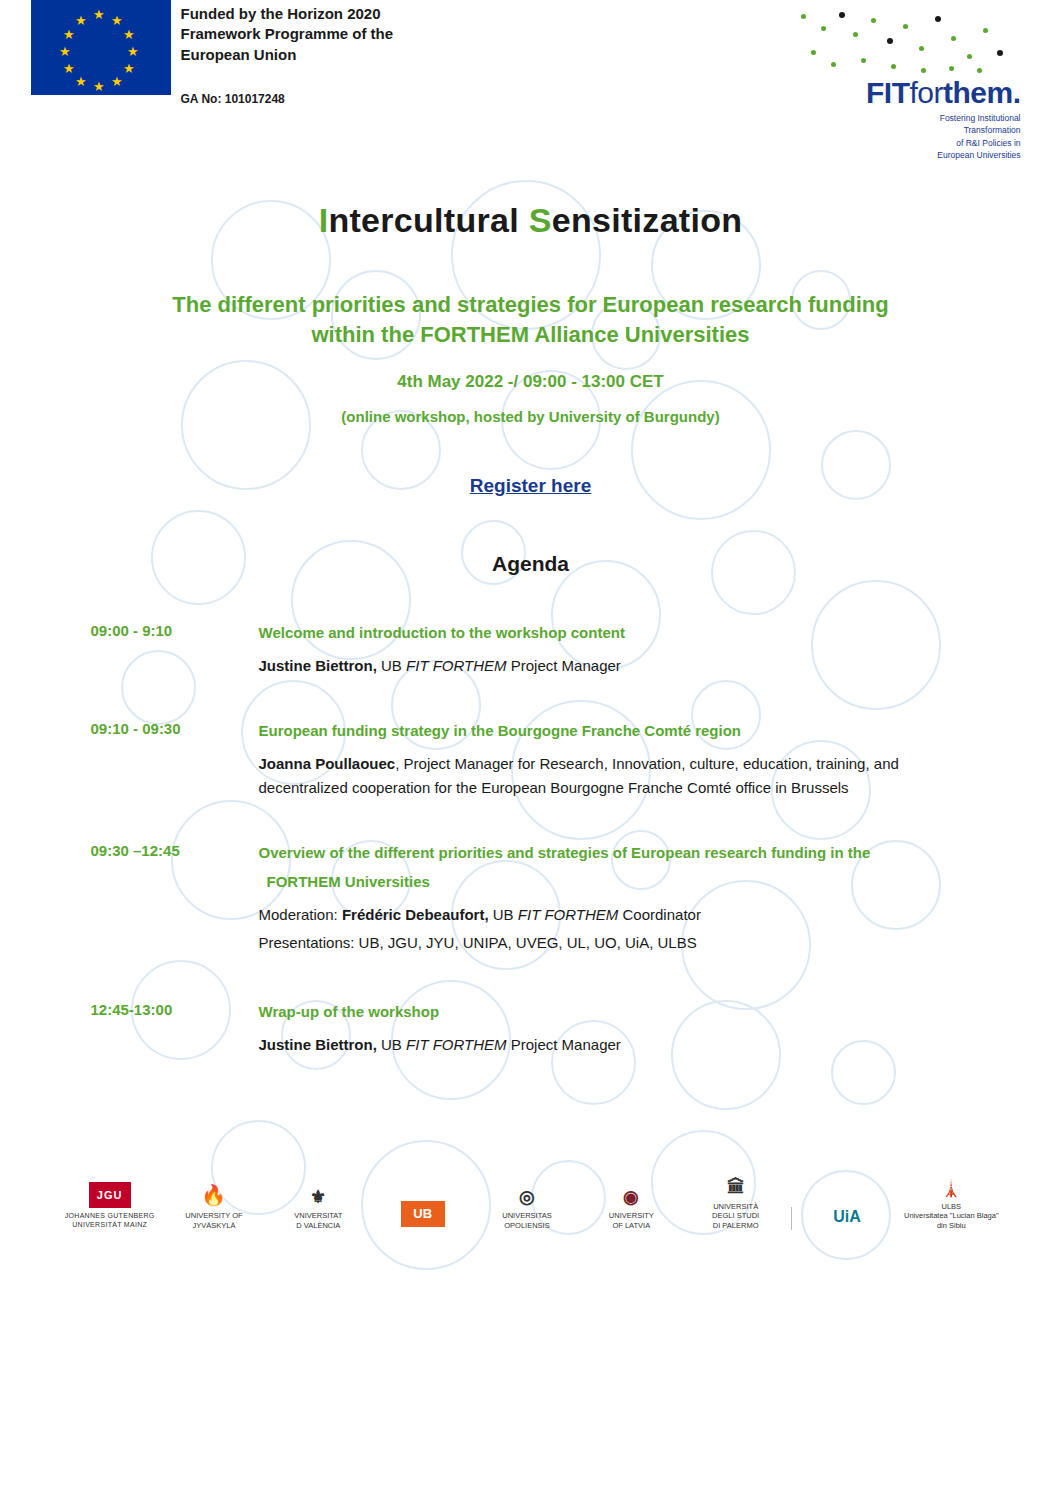★ ★ ★ ★ ★ ★ ★ ★ ★ ★ ★ ★
Funded by the Horizon 2020
Framework Programme of the
European Union
GA No: 101017248
FIT for them.
Fostering Institutional
Transformation
of R&I Policies in
European Universities
Intercultural Sensitization
The different priorities and strategies for European research funding within the FORTHEM Alliance Universities
4th May 2022 -/ 09:00 - 13:00 CET
(online workshop, hosted by University of Burgundy)
Register here
Agenda
09:00 - 9:10
Welcome and introduction to the workshop content Justine Biettron, UB FIT FORTHEM Project Manager
09:10 - 09:30
European funding strategy in the Bourgogne Franche Comté region Joanna Poullaouec, Project Manager for Research, Innovation, culture, education, training, and decentralized cooperation for the European Bourgogne Franche Comté office in Brussels
09:30 –12:45
Overview of the different priorities and strategies of European research funding in the FORTHEM Universities Moderation: Frédéric Debeaufort, UB FIT FORTHEM Coordinator Presentations: UB, JGU, JYU, UNIPA, UVEG, UL, UO, UiA, ULBS
12:45-13:00
Wrap-up of the workshop Justine Biettron, UB FIT FORTHEM Project Manager
JGU JOHANNES GUTENBERG
UNIVERSITÄT MAINZ
🔥 UNIVERSITY OF JYVÄSKYLÄ
⚜ VNIVERSITAT
D VALÈNCIA
UB
◎ UNIVERSITAS
OPOLIENSIS
◉ UNIVERSITY
OF LATVIA
🏛 UNIVERSITÀ
DEGLI STUDI
DI PALERMO
UiA
🗼 ULBS
Universitatea "Lucian Blaga" din Sibiu